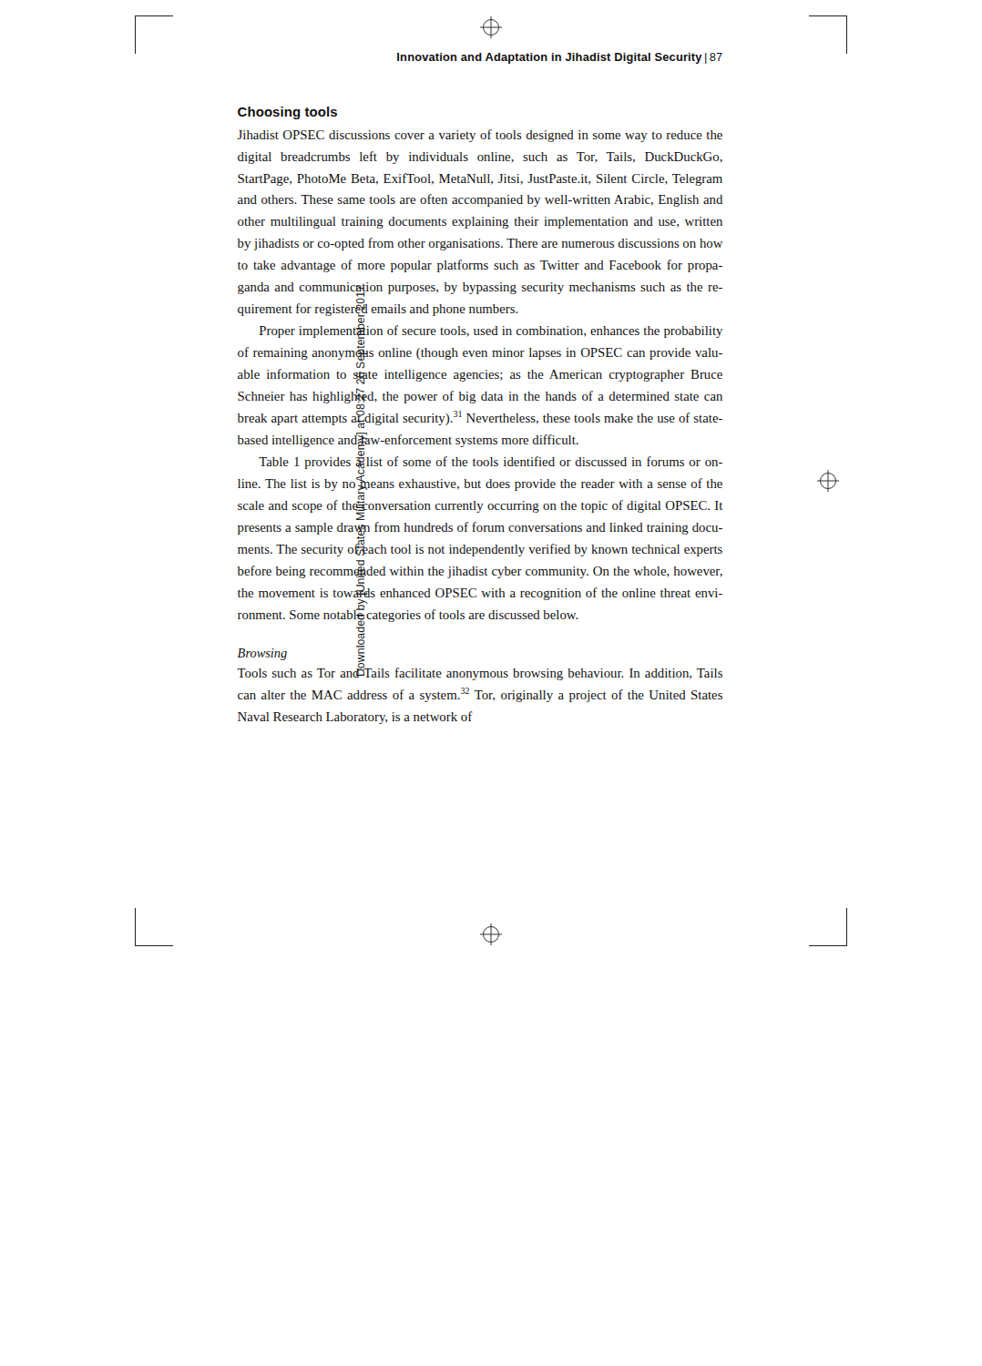Downloaded by [United States Military Academy] at 08:27 26 September 2017
Innovation and Adaptation in Jihadist Digital Security|87
Choosing tools
Jihadist OPSEC discussions cover a variety of tools designed in some way to reduce the digital breadcrumbs left by individuals online, such as Tor, Tails, DuckDuckGo, StartPage, PhotoMe Beta, ExifTool, MetaNull, Jitsi, JustPaste.it, Silent Circle, Telegram and others. These same tools are often accompanied by well-written Arabic, English and other multilingual training documents explaining their implementation and use, written by jihadists or co-opted from other organisations. There are numerous discussions on how to take advantage of more popular platforms such as Twitter and Facebook for propaganda and communication purposes, by bypassing security mechanisms such as the requirement for registered emails and phone numbers.
Proper implementation of secure tools, used in combination, enhances the probability of remaining anonymous online (though even minor lapses in OPSEC can provide valuable information to state intelligence agencies; as the American cryptographer Bruce Schneier has highlighted, the power of big data in the hands of a determined state can break apart attempts at digital security).31 Nevertheless, these tools make the use of state-based intelligence and law-enforcement systems more difficult.
Table 1 provides a list of some of the tools identified or discussed in forums or online. The list is by no means exhaustive, but does provide the reader with a sense of the scale and scope of the conversation currently occurring on the topic of digital OPSEC. It presents a sample drawn from hundreds of forum conversations and linked training documents. The security of each tool is not independently verified by known technical experts before being recommended within the jihadist cyber community. On the whole, however, the movement is towards enhanced OPSEC with a recognition of the online threat environment. Some notable categories of tools are discussed below.
Browsing
Tools such as Tor and Tails facilitate anonymous browsing behaviour. In addition, Tails can alter the MAC address of a system.32 Tor, originally a project of the United States Naval Research Laboratory, is a network of